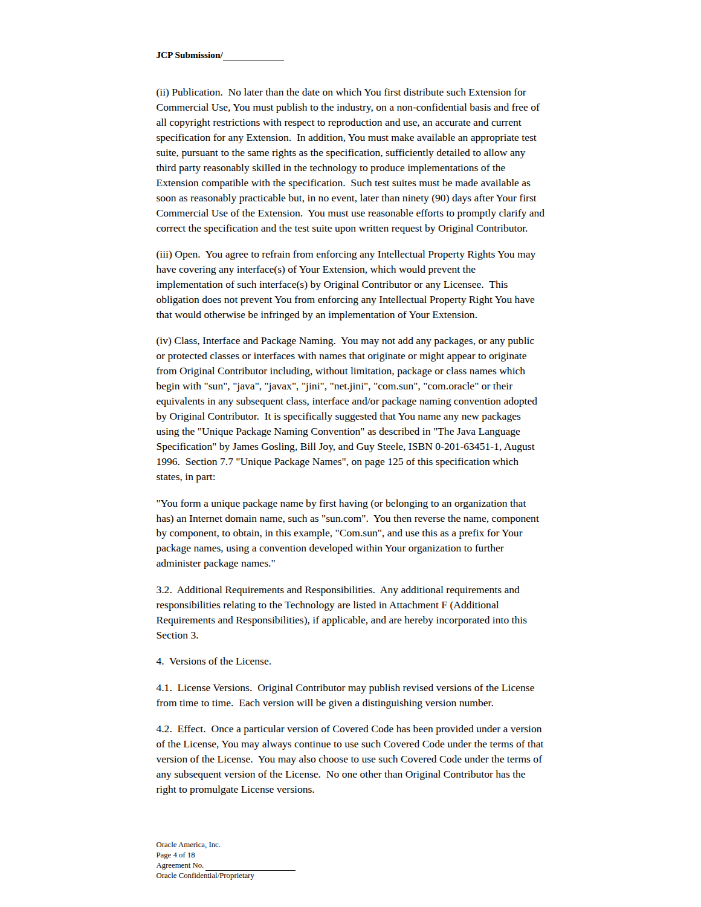JCP Submission/
(ii) Publication. No later than the date on which You first distribute such Extension for Commercial Use, You must publish to the industry, on a non-confidential basis and free of all copyright restrictions with respect to reproduction and use, an accurate and current specification for any Extension. In addition, You must make available an appropriate test suite, pursuant to the same rights as the specification, sufficiently detailed to allow any third party reasonably skilled in the technology to produce implementations of the Extension compatible with the specification. Such test suites must be made available as soon as reasonably practicable but, in no event, later than ninety (90) days after Your first Commercial Use of the Extension. You must use reasonable efforts to promptly clarify and correct the specification and the test suite upon written request by Original Contributor.
(iii) Open. You agree to refrain from enforcing any Intellectual Property Rights You may have covering any interface(s) of Your Extension, which would prevent the implementation of such interface(s) by Original Contributor or any Licensee. This obligation does not prevent You from enforcing any Intellectual Property Right You have that would otherwise be infringed by an implementation of Your Extension.
(iv) Class, Interface and Package Naming. You may not add any packages, or any public or protected classes or interfaces with names that originate or might appear to originate from Original Contributor including, without limitation, package or class names which begin with "sun", "java", "javax", "jini", "net.jini", "com.sun", "com.oracle" or their equivalents in any subsequent class, interface and/or package naming convention adopted by Original Contributor. It is specifically suggested that You name any new packages using the "Unique Package Naming Convention" as described in "The Java Language Specification" by James Gosling, Bill Joy, and Guy Steele, ISBN 0-201-63451-1, August 1996. Section 7.7 "Unique Package Names", on page 125 of this specification which states, in part:
"You form a unique package name by first having (or belonging to an organization that has) an Internet domain name, such as "sun.com". You then reverse the name, component by component, to obtain, in this example, "Com.sun", and use this as a prefix for Your package names, using a convention developed within Your organization to further administer package names."
3.2. Additional Requirements and Responsibilities. Any additional requirements and responsibilities relating to the Technology are listed in Attachment F (Additional Requirements and Responsibilities), if applicable, and are hereby incorporated into this Section 3.
4. Versions of the License.
4.1. License Versions. Original Contributor may publish revised versions of the License from time to time. Each version will be given a distinguishing version number.
4.2. Effect. Once a particular version of Covered Code has been provided under a version of the License, You may always continue to use such Covered Code under the terms of that version of the License. You may also choose to use such Covered Code under the terms of any subsequent version of the License. No one other than Original Contributor has the right to promulgate License versions.
Oracle America, Inc.
Page 4 of 18
Agreement No.
Oracle Confidential/Proprietary